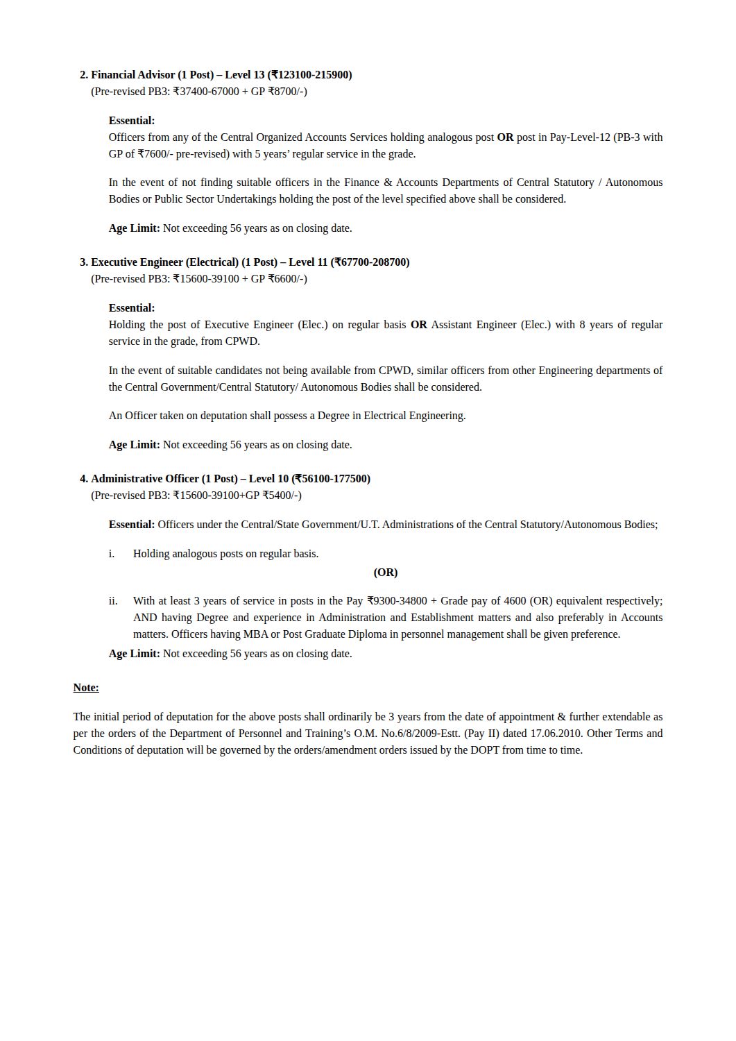Financial Advisor (1 Post) – Level 13 (₹123100-215900)
(Pre-revised PB3: ₹37400-67000 + GP ₹8700/-)
Essential:
Officers from any of the Central Organized Accounts Services holding analogous post OR post in Pay-Level-12 (PB-3 with GP of ₹7600/- pre-revised) with 5 years’ regular service in the grade.
In the event of not finding suitable officers in the Finance & Accounts Departments of Central Statutory / Autonomous Bodies or Public Sector Undertakings holding the post of the level specified above shall be considered.
Age Limit: Not exceeding 56 years as on closing date.
Executive Engineer (Electrical) (1 Post) – Level 11 (₹67700-208700)
(Pre-revised PB3: ₹15600-39100 + GP ₹6600/-)
Essential:
Holding the post of Executive Engineer (Elec.) on regular basis OR Assistant Engineer (Elec.) with 8 years of regular service in the grade, from CPWD.
In the event of suitable candidates not being available from CPWD, similar officers from other Engineering departments of the Central Government/Central Statutory/ Autonomous Bodies shall be considered.
An Officer taken on deputation shall possess a Degree in Electrical Engineering.
Age Limit: Not exceeding 56 years as on closing date.
Administrative Officer (1 Post) – Level 10 (₹56100-177500)
(Pre-revised PB3: ₹15600-39100+GP ₹5400/-)
Essential: Officers under the Central/State Government/U.T. Administrations of the Central Statutory/Autonomous Bodies;
i. Holding analogous posts on regular basis.
(OR)
ii. With at least 3 years of service in posts in the Pay ₹9300-34800 + Grade pay of 4600 (OR) equivalent respectively; AND having Degree and experience in Administration and Establishment matters and also preferably in Accounts matters. Officers having MBA or Post Graduate Diploma in personnel management shall be given preference.
Age Limit: Not exceeding 56 years as on closing date.
Note:
The initial period of deputation for the above posts shall ordinarily be 3 years from the date of appointment & further extendable as per the orders of the Department of Personnel and Training’s O.M. No.6/8/2009-Estt. (Pay II) dated 17.06.2010. Other Terms and Conditions of deputation will be governed by the orders/amendment orders issued by the DOPT from time to time.